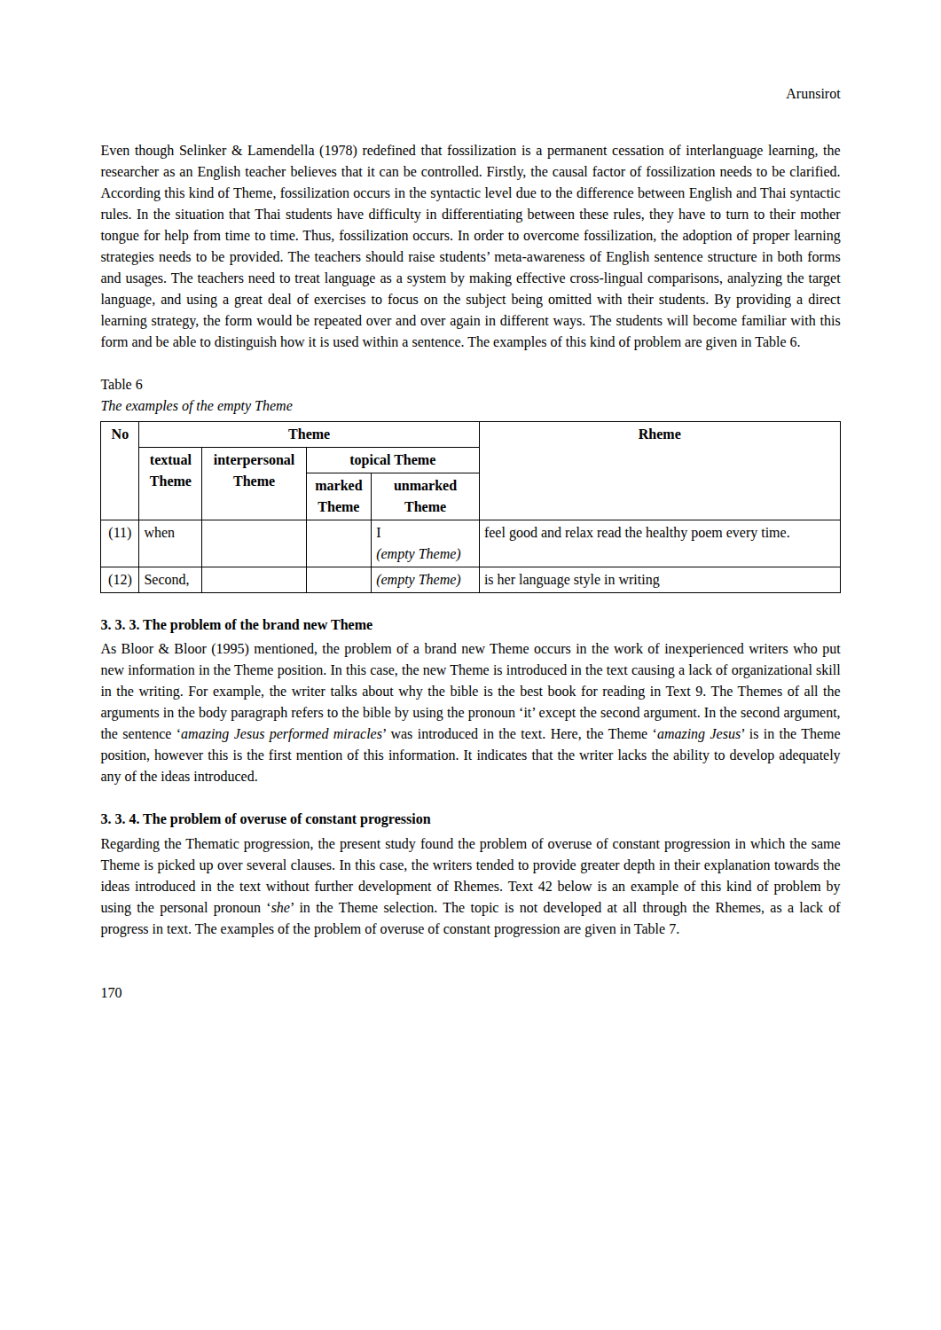Arunsirot
Even though Selinker & Lamendella (1978) redefined that fossilization is a permanent cessation of interlanguage learning, the researcher as an English teacher believes that it can be controlled. Firstly, the causal factor of fossilization needs to be clarified. According this kind of Theme, fossilization occurs in the syntactic level due to the difference between English and Thai syntactic rules. In the situation that Thai students have difficulty in differentiating between these rules, they have to turn to their mother tongue for help from time to time. Thus, fossilization occurs. In order to overcome fossilization, the adoption of proper learning strategies needs to be provided. The teachers should raise students’ meta-awareness of English sentence structure in both forms and usages. The teachers need to treat language as a system by making effective cross-lingual comparisons, analyzing the target language, and using a great deal of exercises to focus on the subject being omitted with their students. By providing a direct learning strategy, the form would be repeated over and over again in different ways. The students will become familiar with this form and be able to distinguish how it is used within a sentence. The examples of this kind of problem are given in Table 6.
Table 6 The examples of the empty Theme
| No | Theme | Rheme |
| --- | --- | --- |
| textual Theme | interpersonal Theme | topical Theme |
| marked Theme | unmarked Theme |
| (11) | when | | | I (empty Theme) | feel good and relax read the healthy poem every time. |
| (12) | Second, | | | (empty Theme) | is her language style in writing |
3. 3. 3. The problem of the brand new Theme
As Bloor & Bloor (1995) mentioned, the problem of a brand new Theme occurs in the work of inexperienced writers who put new information in the Theme position. In this case, the new Theme is introduced in the text causing a lack of organizational skill in the writing. For example, the writer talks about why the bible is the best book for reading in Text 9. The Themes of all the arguments in the body paragraph refers to the bible by using the pronoun ‘it’ except the second argument. In the second argument, the sentence ‘amazing Jesus performed miracles’ was introduced in the text. Here, the Theme ‘amazing Jesus’ is in the Theme position, however this is the first mention of this information. It indicates that the writer lacks the ability to develop adequately any of the ideas introduced.
3. 3. 4. The problem of overuse of constant progression
Regarding the Thematic progression, the present study found the problem of overuse of constant progression in which the same Theme is picked up over several clauses. In this case, the writers tended to provide greater depth in their explanation towards the ideas introduced in the text without further development of Rhemes. Text 42 below is an example of this kind of problem by using the personal pronoun ‘she’ in the Theme selection. The topic is not developed at all through the Rhemes, as a lack of progress in text. The examples of the problem of overuse of constant progression are given in Table 7.
170